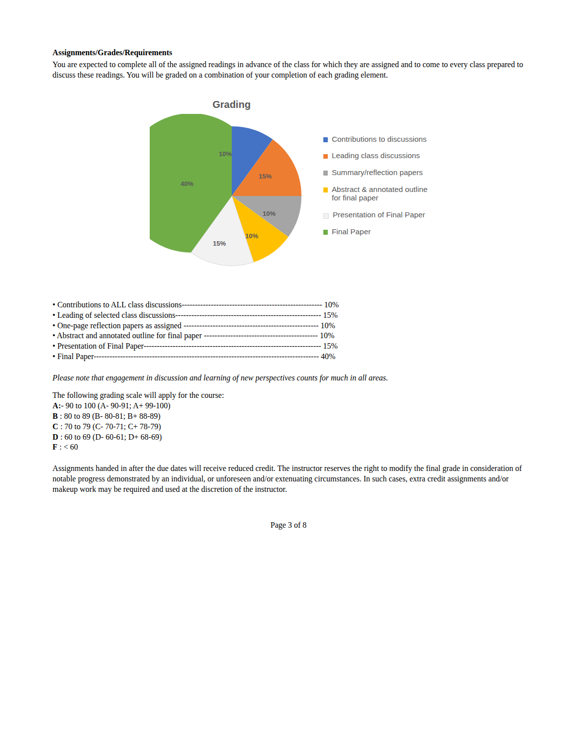Assignments/Grades/Requirements
You are expected to complete all of the assigned readings in advance of the class for which they are assigned and to come to every class prepared to discuss these readings. You will be graded on a combination of your completion of each grading element.
Grading
10% 15% 10% 10% 15% 40%
Contributions to discussions
Leading class discussions
Summary/reflection papers
Abstract & annotated outline
for final paper
Presentation of Final Paper
Final Paper
• Contributions to ALL class discussions----------------------------------------------------- 10%
• Leading of selected class discussions------------------------------------------------------- 15%
• One-page reflection papers as assigned --------------------------------------------------- 10%
• Abstract and annotated outline for final paper ------------------------------------------- 10%
• Presentation of Final Paper------------------------------------------------------------------- 15%
• Final Paper------------------------------------------------------------------------------------- 40%
Please note that engagement in discussion and learning of new perspectives counts for much in all areas.
The following grading scale will apply for the course:
A:- 90 to 100 (A- 90-91; A+ 99-100)
B : 80 to 89 (B- 80-81; B+ 88-89)
C : 70 to 79 (C- 70-71; C+ 78-79)
D : 60 to 69 (D- 60-61; D+ 68-69)
F : < 60
Assignments handed in after the due dates will receive reduced credit. The instructor reserves the right to modify the final grade in consideration of notable progress demonstrated by an individual, or unforeseen and/or extenuating circumstances. In such cases, extra credit assignments and/or makeup work may be required and used at the discretion of the instructor.
Page 3 of 8